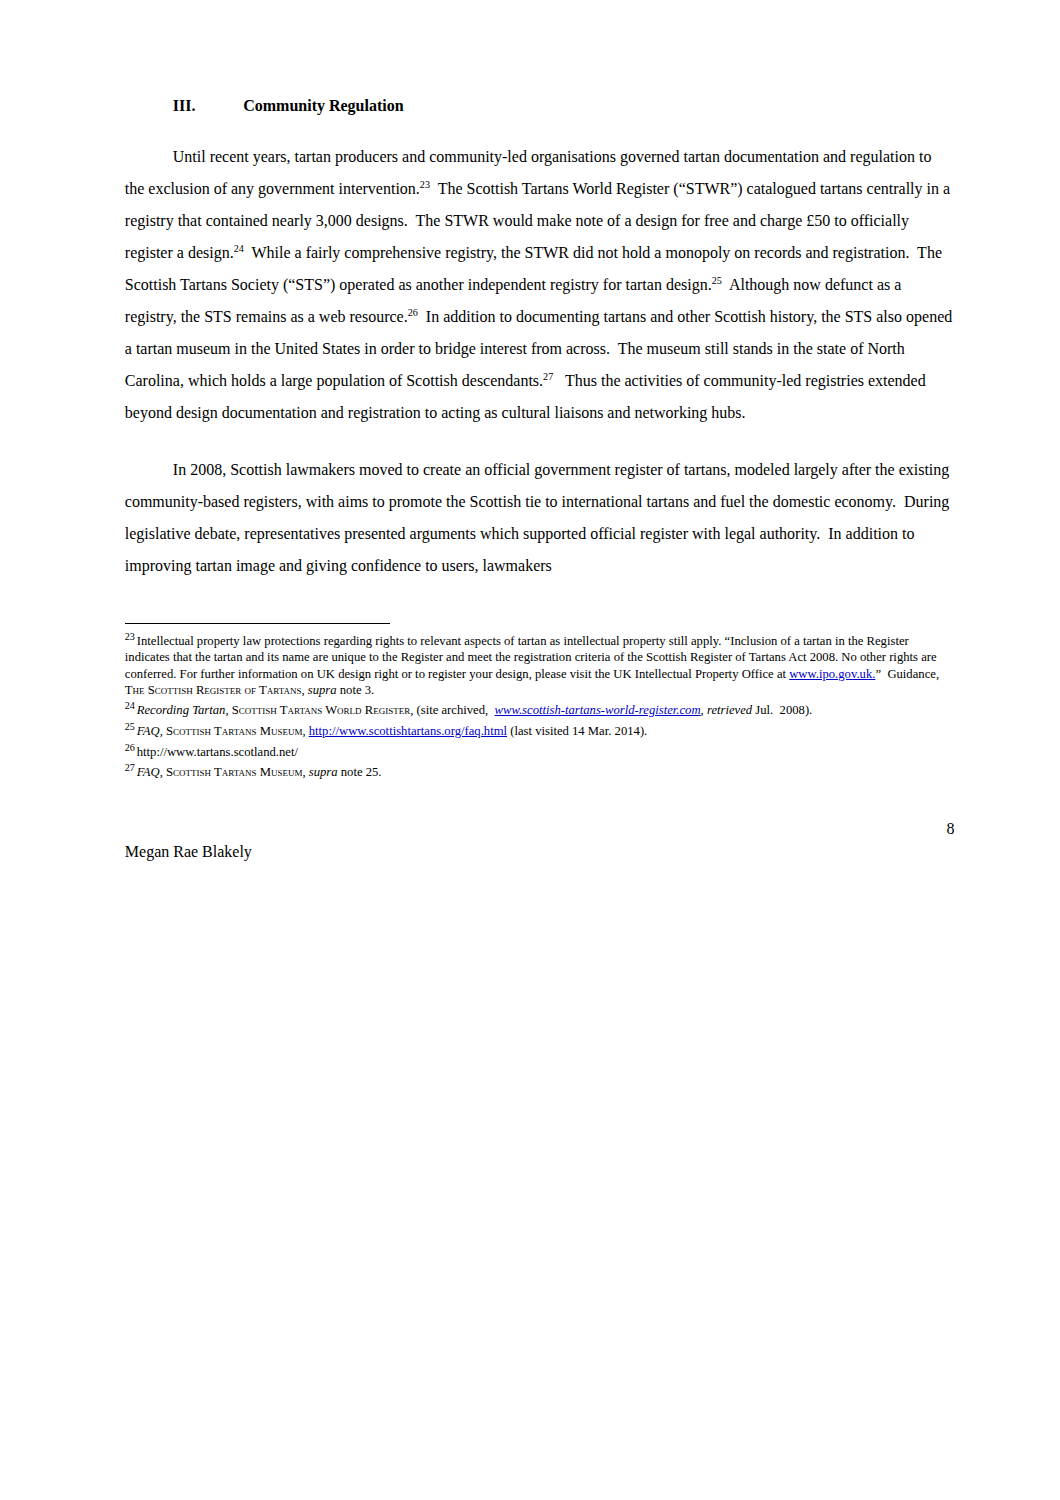III. Community Regulation
Until recent years, tartan producers and community-led organisations governed tartan documentation and regulation to the exclusion of any government intervention.23 The Scottish Tartans World Register (“STWR”) catalogued tartans centrally in a registry that contained nearly 3,000 designs. The STWR would make note of a design for free and charge £50 to officially register a design.24 While a fairly comprehensive registry, the STWR did not hold a monopoly on records and registration. The Scottish Tartans Society (“STS”) operated as another independent registry for tartan design.25 Although now defunct as a registry, the STS remains as a web resource.26 In addition to documenting tartans and other Scottish history, the STS also opened a tartan museum in the United States in order to bridge interest from across. The museum still stands in the state of North Carolina, which holds a large population of Scottish descendants.27 Thus the activities of community-led registries extended beyond design documentation and registration to acting as cultural liaisons and networking hubs.
In 2008, Scottish lawmakers moved to create an official government register of tartans, modeled largely after the existing community-based registers, with aims to promote the Scottish tie to international tartans and fuel the domestic economy. During legislative debate, representatives presented arguments which supported official register with legal authority. In addition to improving tartan image and giving confidence to users, lawmakers
23 Intellectual property law protections regarding rights to relevant aspects of tartan as intellectual property still apply. “Inclusion of a tartan in the Register indicates that the tartan and its name are unique to the Register and meet the registration criteria of the Scottish Register of Tartans Act 2008. No other rights are conferred. For further information on UK design right or to register your design, please visit the UK Intellectual Property Office at www.ipo.gov.uk.” Guidance, The Scottish Register of Tartans, supra note 3.
24 Recording Tartan, Scottish Tartans World Register, (site archived, www.scottish-tartans-world-register.com, retrieved Jul. 2008).
25 FAQ, Scottish Tartans Museum, http://www.scottishtartans.org/faq.html (last visited 14 Mar. 2014).
26http://www.tartans.scotland.net/
27 FAQ, Scottish Tartans Museum, supra note 25.
8
Megan Rae Blakely